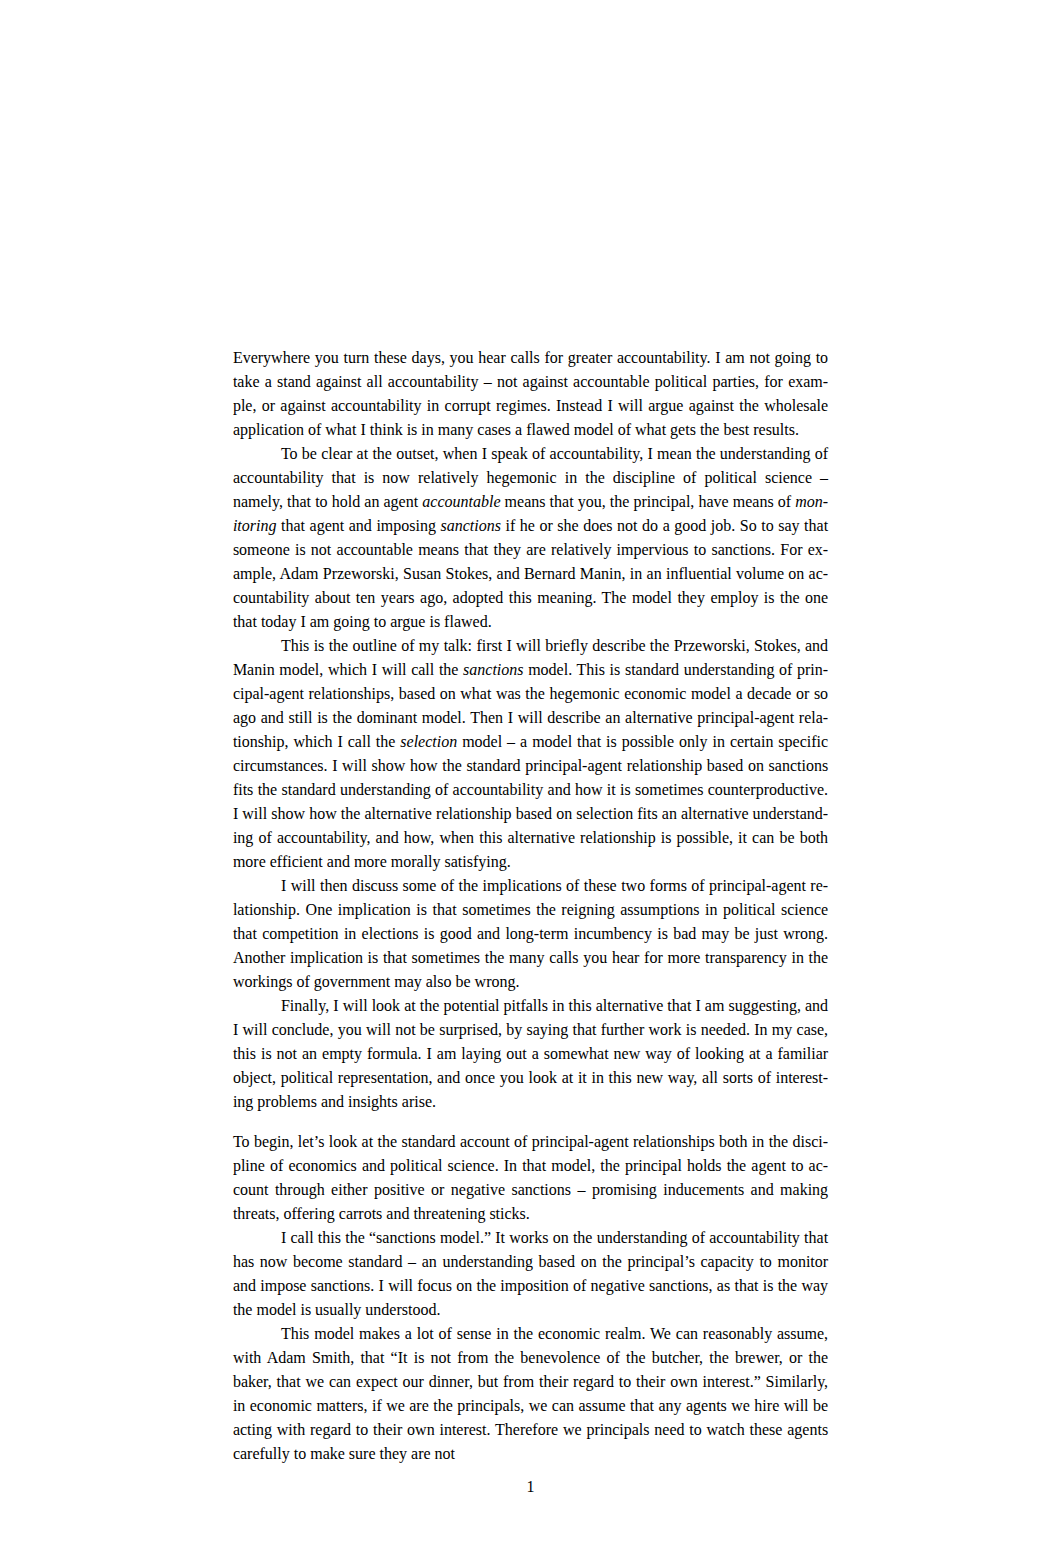Everywhere you turn these days, you hear calls for greater accountability. I am not going to take a stand against all accountability – not against accountable political parties, for example, or against accountability in corrupt regimes. Instead I will argue against the wholesale application of what I think is in many cases a flawed model of what gets the best results.
To be clear at the outset, when I speak of accountability, I mean the understanding of accountability that is now relatively hegemonic in the discipline of political science – namely, that to hold an agent accountable means that you, the principal, have means of monitoring that agent and imposing sanctions if he or she does not do a good job. So to say that someone is not accountable means that they are relatively impervious to sanctions. For example, Adam Przeworski, Susan Stokes, and Bernard Manin, in an influential volume on accountability about ten years ago, adopted this meaning. The model they employ is the one that today I am going to argue is flawed.
This is the outline of my talk: first I will briefly describe the Przeworski, Stokes, and Manin model, which I will call the sanctions model. This is standard understanding of principal-agent relationships, based on what was the hegemonic economic model a decade or so ago and still is the dominant model. Then I will describe an alternative principal-agent relationship, which I call the selection model – a model that is possible only in certain specific circumstances. I will show how the standard principal-agent relationship based on sanctions fits the standard understanding of accountability and how it is sometimes counterproductive. I will show how the alternative relationship based on selection fits an alternative understanding of accountability, and how, when this alternative relationship is possible, it can be both more efficient and more morally satisfying.
I will then discuss some of the implications of these two forms of principal-agent relationship. One implication is that sometimes the reigning assumptions in political science that competition in elections is good and long-term incumbency is bad may be just wrong. Another implication is that sometimes the many calls you hear for more transparency in the workings of government may also be wrong.
Finally, I will look at the potential pitfalls in this alternative that I am suggesting, and I will conclude, you will not be surprised, by saying that further work is needed. In my case, this is not an empty formula. I am laying out a somewhat new way of looking at a familiar object, political representation, and once you look at it in this new way, all sorts of interesting problems and insights arise.
To begin, let’s look at the standard account of principal-agent relationships both in the discipline of economics and political science. In that model, the principal holds the agent to account through either positive or negative sanctions – promising inducements and making threats, offering carrots and threatening sticks.
I call this the “sanctions model.” It works on the understanding of accountability that has now become standard – an understanding based on the principal’s capacity to monitor and impose sanctions. I will focus on the imposition of negative sanctions, as that is the way the model is usually understood.
This model makes a lot of sense in the economic realm. We can reasonably assume, with Adam Smith, that “It is not from the benevolence of the butcher, the brewer, or the baker, that we can expect our dinner, but from their regard to their own interest.” Similarly, in economic matters, if we are the principals, we can assume that any agents we hire will be acting with regard to their own interest. Therefore we principals need to watch these agents carefully to make sure they are not
1